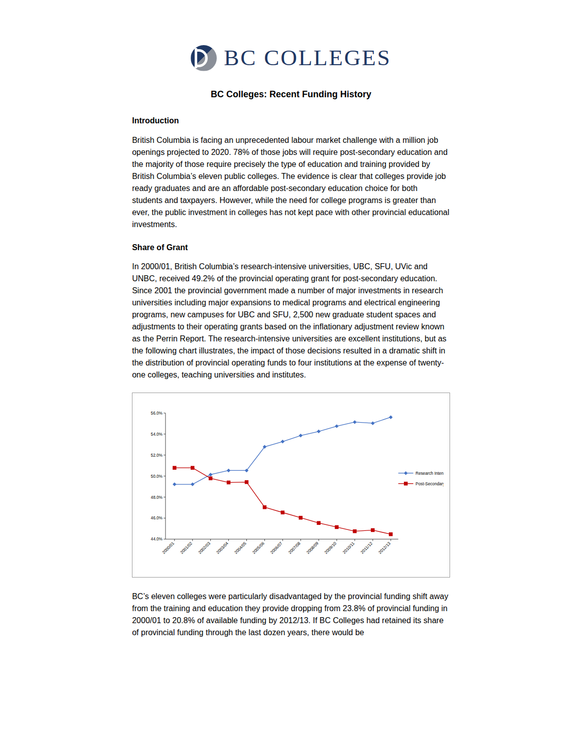BC COLLEGES
BC Colleges: Recent Funding History
Introduction
British Columbia is facing an unprecedented labour market challenge with a million job openings projected to 2020. 78% of those jobs will require post-secondary education and the majority of those require precisely the type of education and training provided by British Columbia’s eleven public colleges. The evidence is clear that colleges provide job ready graduates and are an affordable post-secondary education choice for both students and taxpayers. However, while the need for college programs is greater than ever, the public investment in colleges has not kept pace with other provincial educational investments.
Share of Grant
In 2000/01, British Columbia’s research-intensive universities, UBC, SFU, UVic and UNBC, received 49.2% of the provincial operating grant for post-secondary education. Since 2001 the provincial government made a number of major investments in research universities including major expansions to medical programs and electrical engineering programs, new campuses for UBC and SFU, 2,500 new graduate student spaces and adjustments to their operating grants based on the inflationary adjustment review known as the Perrin Report. The research-intensive universities are excellent institutions, but as the following chart illustrates, the impact of those decisions resulted in a dramatic shift in the distribution of provincial operating funds to four institutions at the expense of twenty-one colleges, teaching universities and institutes.
56.0% 54.0% 52.0% 50.0% 48.0% 46.0% 44.0% 2000/01 2001/02 2002/03 2003/04 2004/05 2005/06 2006/07 2007/08 2008/09 2009/10 2010/11 2011/12 2012/13 Research Intensive Universities Post-Secondary Institutions
BC’s eleven colleges were particularly disadvantaged by the provincial funding shift away from the training and education they provide dropping from 23.8% of provincial funding in 2000/01 to 20.8% of available funding by 2012/13. If BC Colleges had retained its share of provincial funding through the last dozen years, there would be